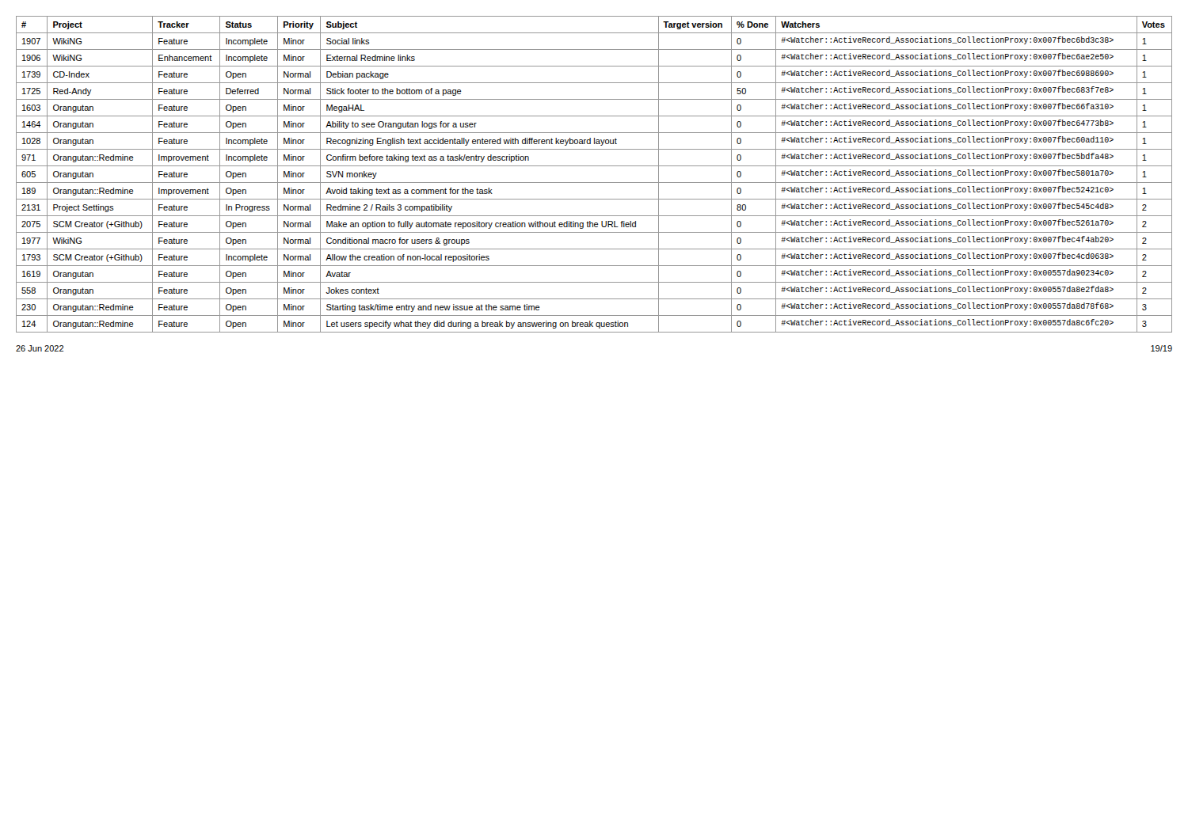| # | Project | Tracker | Status | Priority | Subject | Target version | % Done | Watchers | Votes |
| --- | --- | --- | --- | --- | --- | --- | --- | --- | --- |
| 1907 | WikiNG | Feature | Incomplete | Minor | Social links | | 0 | #<Watcher::ActiveRecord_Associations_CollectionProxy:0x007fbec6bd3c38> | 1 |
| 1906 | WikiNG | Enhancement | Incomplete | Minor | External Redmine links | | 0 | #<Watcher::ActiveRecord_Associations_CollectionProxy:0x007fbec6ae2e50> | 1 |
| 1739 | CD-Index | Feature | Open | Normal | Debian package | | 0 | #<Watcher::ActiveRecord_Associations_CollectionProxy:0x007fbec6988690> | 1 |
| 1725 | Red-Andy | Feature | Deferred | Normal | Stick footer to the bottom of a page | | 50 | #<Watcher::ActiveRecord_Associations_CollectionProxy:0x007fbec683f7e8> | 1 |
| 1603 | Orangutan | Feature | Open | Minor | MegaHAL | | 0 | #<Watcher::ActiveRecord_Associations_CollectionProxy:0x007fbec66fa310> | 1 |
| 1464 | Orangutan | Feature | Open | Minor | Ability to see Orangutan logs for a user | | 0 | #<Watcher::ActiveRecord_Associations_CollectionProxy:0x007fbec64773b8> | 1 |
| 1028 | Orangutan | Feature | Incomplete | Minor | Recognizing English text accidentally entered with different keyboard layout | | 0 | #<Watcher::ActiveRecord_Associations_CollectionProxy:0x007fbec60ad110> | 1 |
| 971 | Orangutan::Redmine | Improvement | Incomplete | Minor | Confirm before taking text as a task/entry description | | 0 | #<Watcher::ActiveRecord_Associations_CollectionProxy:0x007fbec5bdfa48> | 1 |
| 605 | Orangutan | Feature | Open | Minor | SVN monkey | | 0 | #<Watcher::ActiveRecord_Associations_CollectionProxy:0x007fbec5801a70> | 1 |
| 189 | Orangutan::Redmine | Improvement | Open | Minor | Avoid taking text as a comment for the task | | 0 | #<Watcher::ActiveRecord_Associations_CollectionProxy:0x007fbec52421c0> | 1 |
| 2131 | Project Settings | Feature | In Progress | Normal | Redmine 2 / Rails 3 compatibility | | 80 | #<Watcher::ActiveRecord_Associations_CollectionProxy:0x007fbec545c4d8> | 2 |
| 2075 | SCM Creator (+Github) | Feature | Open | Normal | Make an option to fully automate repository creation without editing the URL field | | 0 | #<Watcher::ActiveRecord_Associations_CollectionProxy:0x007fbec5261a70> | 2 |
| 1977 | WikiNG | Feature | Open | Normal | Conditional macro for users & groups | | 0 | #<Watcher::ActiveRecord_Associations_CollectionProxy:0x007fbec4f4ab20> | 2 |
| 1793 | SCM Creator (+Github) | Feature | Incomplete | Normal | Allow the creation of non-local repositories | | 0 | #<Watcher::ActiveRecord_Associations_CollectionProxy:0x007fbec4cd0638> | 2 |
| 1619 | Orangutan | Feature | Open | Minor | Avatar | | 0 | #<Watcher::ActiveRecord_Associations_CollectionProxy:0x00557da90234c0> | 2 |
| 558 | Orangutan | Feature | Open | Minor | Jokes context | | 0 | #<Watcher::ActiveRecord_Associations_CollectionProxy:0x00557da8e2fda8> | 2 |
| 230 | Orangutan::Redmine | Feature | Open | Minor | Starting task/time entry and new issue at the same time | | 0 | #<Watcher::ActiveRecord_Associations_CollectionProxy:0x00557da8d78f68> | 3 |
| 124 | Orangutan::Redmine | Feature | Open | Minor | Let users specify what they did during a break by answering on break question | | 0 | #<Watcher::ActiveRecord_Associations_CollectionProxy:0x00557da8c6fc20> | 3 |
26 Jun 2022 19/19